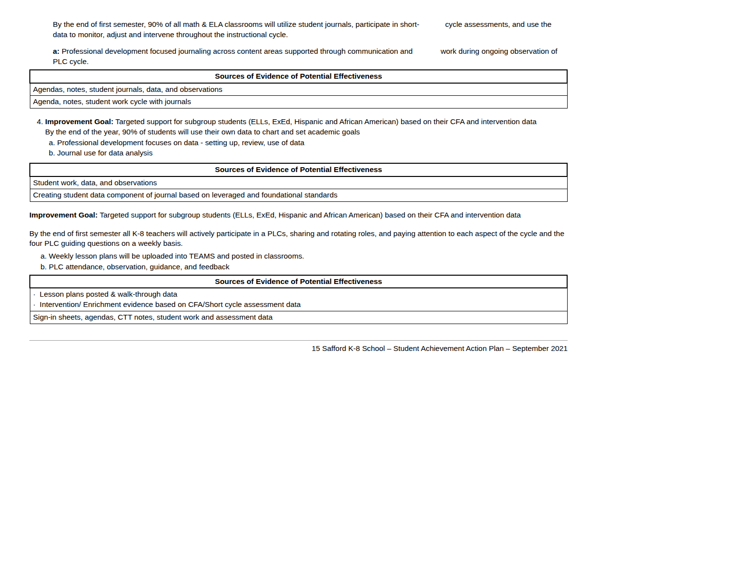By the end of first semester, 90% of all math & ELA classrooms will utilize student journals, participate in short- cycle assessments, and use the data to monitor, adjust and intervene throughout the instructional cycle.
a: Professional development focused journaling across content areas supported through communication and work during ongoing observation of PLC cycle.
| Sources of Evidence of Potential Effectiveness |
| --- |
| Agendas, notes, student journals, data, and observations |
| Agenda, notes, student work cycle with journals |
Improvement Goal: Targeted support for subgroup students (ELLs, ExEd, Hispanic and African American) based on their CFA and intervention data
By the end of the year, 90% of students will use their own data to chart and set academic goals
Professional development focuses on data - setting up, review, use of data
Journal use for data analysis
| Sources of Evidence of Potential Effectiveness |
| --- |
| Student work, data, and observations |
| Creating student data component of journal based on leveraged and foundational standards |
Improvement Goal: Targeted support for subgroup students (ELLs, ExEd, Hispanic and African American) based on their CFA and intervention data
By the end of first semester all K-8 teachers will actively participate in a PLCs, sharing and rotating roles, and paying attention to each aspect of the cycle and the four PLC guiding questions on a weekly basis.
Weekly lesson plans will be uploaded into TEAMS and posted in classrooms.
PLC attendance, observation, guidance, and feedback
| Sources of Evidence of Potential Effectiveness |
| --- |
| · Lesson plans posted & walk-through data · Intervention/ Enrichment evidence based on CFA/Short cycle assessment data |
| Sign-in sheets, agendas, CTT notes, student work and assessment data |
15 Safford K-8 School – Student Achievement Action Plan – September 2021